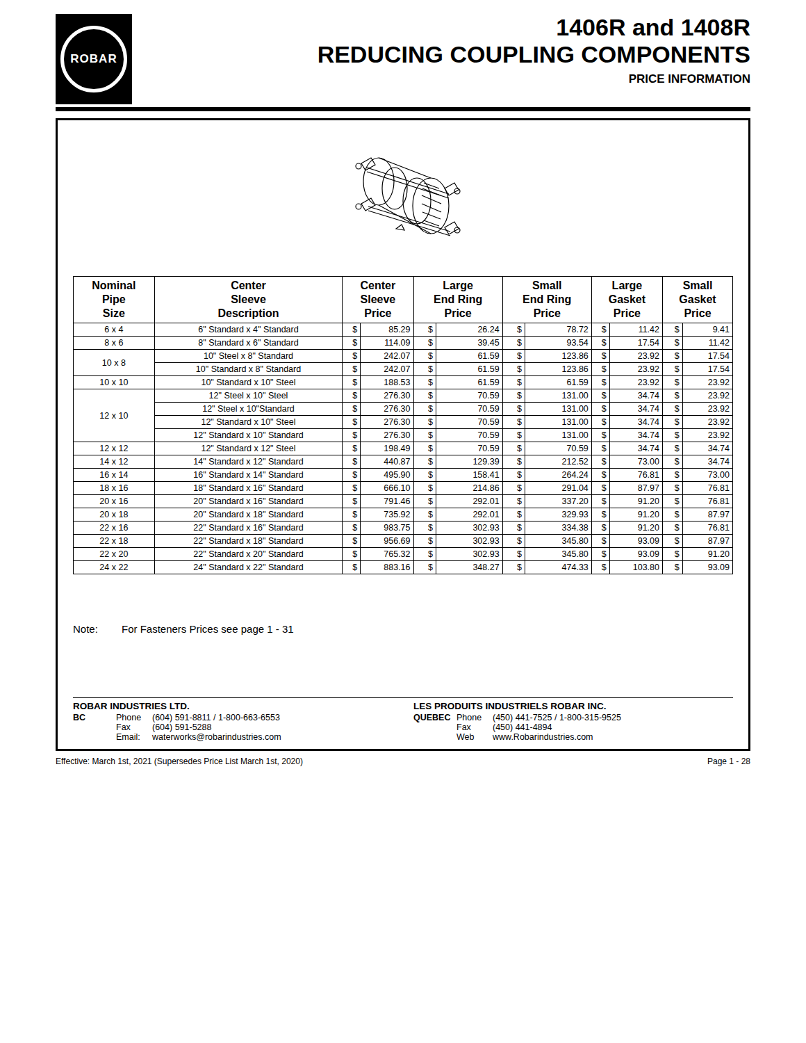ROBAR
1406R and 1408R
REDUCING COUPLING COMPONENTS
PRICE INFORMATION
| Nominal Pipe Size | Center Sleeve Description | Center Sleeve Price | Large End Ring Price | Small End Ring Price | Large Gasket Price | Small Gasket Price |
| --- | --- | --- | --- | --- | --- | --- |
| 6 x 4 | 6" Standard x 4" Standard | $ | 85.29 | $ | 26.24 | $ | 78.72 | $ | 11.42 | $ | 9.41 |
| 8 x 6 | 8" Standard x 6" Standard | $ | 114.09 | $ | 39.45 | $ | 93.54 | $ | 17.54 | $ | 11.42 |
| 10 x 8 | 10" Steel x 8" Standard | $ | 242.07 | $ | 61.59 | $ | 123.86 | $ | 23.92 | $ | 17.54 |
| 10" Standard x 8" Standard | $ | 242.07 | $ | 61.59 | $ | 123.86 | $ | 23.92 | $ | 17.54 |
| 10 x 10 | 10" Standard x 10" Steel | $ | 188.53 | $ | 61.59 | $ | 61.59 | $ | 23.92 | $ | 23.92 |
| 12 x 10 | 12" Steel x 10" Steel | $ | 276.30 | $ | 70.59 | $ | 131.00 | $ | 34.74 | $ | 23.92 |
| 12" Steel x 10"Standard | $ | 276.30 | $ | 70.59 | $ | 131.00 | $ | 34.74 | $ | 23.92 |
| 12" Standard x 10" Steel | $ | 276.30 | $ | 70.59 | $ | 131.00 | $ | 34.74 | $ | 23.92 |
| 12" Standard x 10" Standard | $ | 276.30 | $ | 70.59 | $ | 131.00 | $ | 34.74 | $ | 23.92 |
| 12 x 12 | 12" Standard x 12" Steel | $ | 198.49 | $ | 70.59 | $ | 70.59 | $ | 34.74 | $ | 34.74 |
| 14 x 12 | 14" Standard x 12" Standard | $ | 440.87 | $ | 129.39 | $ | 212.52 | $ | 73.00 | $ | 34.74 |
| 16 x 14 | 16" Standard x 14" Standard | $ | 495.90 | $ | 158.41 | $ | 264.24 | $ | 76.81 | $ | 73.00 |
| 18 x 16 | 18" Standard x 16" Standard | $ | 666.10 | $ | 214.86 | $ | 291.04 | $ | 87.97 | $ | 76.81 |
| 20 x 16 | 20" Standard x 16" Standard | $ | 791.46 | $ | 292.01 | $ | 337.20 | $ | 91.20 | $ | 76.81 |
| 20 x 18 | 20" Standard x 18" Standard | $ | 735.92 | $ | 292.01 | $ | 329.93 | $ | 91.20 | $ | 87.97 |
| 22 x 16 | 22" Standard x 16" Standard | $ | 983.75 | $ | 302.93 | $ | 334.38 | $ | 91.20 | $ | 76.81 |
| 22 x 18 | 22" Standard x 18" Standard | $ | 956.69 | $ | 302.93 | $ | 345.80 | $ | 93.09 | $ | 87.97 |
| 22 x 20 | 22" Standard x 20" Standard | $ | 765.32 | $ | 302.93 | $ | 345.80 | $ | 93.09 | $ | 91.20 |
| 24 x 22 | 24" Standard x 22" Standard | $ | 883.16 | $ | 348.27 | $ | 474.33 | $ | 103.80 | $ | 93.09 |
Note: For Fasteners Prices see page 1 - 31
ROBAR INDUSTRIES LTD.
BC Phone(604) 591-8811 / 1-800-663-6553
Fax(604) 591-5288
Email: waterworks@robarindustries.com
LES PRODUITS INDUSTRIELS ROBAR INC.
QUEBEC Phone(450) 441-7525 / 1-800-315-9525
Fax(450) 441-4894
Web www.Robarindustries.com
Effective: March 1st, 2021 (Supersedes Price List March 1st, 2020) Page 1 - 28